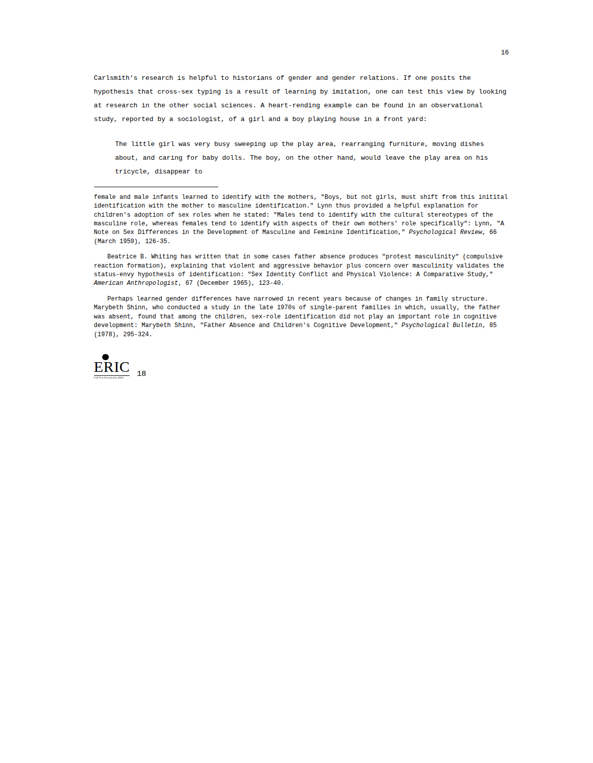16
Carlsmith's research is helpful to historians of gender and gender relations. If one posits the hypothesis that cross-sex typing is a result of learning by imitation, one can test this view by looking at research in the other social sciences. A heart-rending example can be found in an observational study, reported by a sociologist, of a girl and a boy playing house in a front yard:
The little girl was very busy sweeping up the play area, rearranging furniture, moving dishes about, and caring for baby dolls. The boy, on the other hand, would leave the play area on his tricycle, disappear to
female and male infants learned to identify with the mothers, "Boys, but not girls, must shift from this initital identification with the mother to masculine identification." Lynn thus provided a helpful explanation for children's adoption of sex roles when he stated: "Males tend to identify with the cultural stereotypes of the masculine role, whereas females tend to identify with aspects of their own mothers' role specifically": Lynn, "A Note on Sex Differences in the Development of Masculine and Feminine Identification," Psychological Review, 66 (March 1959), 126-35.
Beatrice B. Whiting has written that in some cases father absence produces "protest masculinity" (compulsive reaction formation), explaining that violent and aggressive behavior plus concern over masculinity validates the status-envy hypothesis of identification: "Sex Identity Conflict and Physical Violence: A Comparative Study," American Anthropologist, 67 (December 1965), 123-40.
Perhaps learned gender differences have narrowed in recent years because of changes in family structure. Marybeth Shinn, who conducted a study in the late 1970s of single-parent families in which, usually, the father was absent, found that among the children, sex-role identification did not play an important role in cognitive development: Marybeth Shinn, "Father Absence and Children's Cognitive Development," Psychological Bulletin, 85 (1978), 295-324.
ERIC
Full Text Provided by ERIC
18